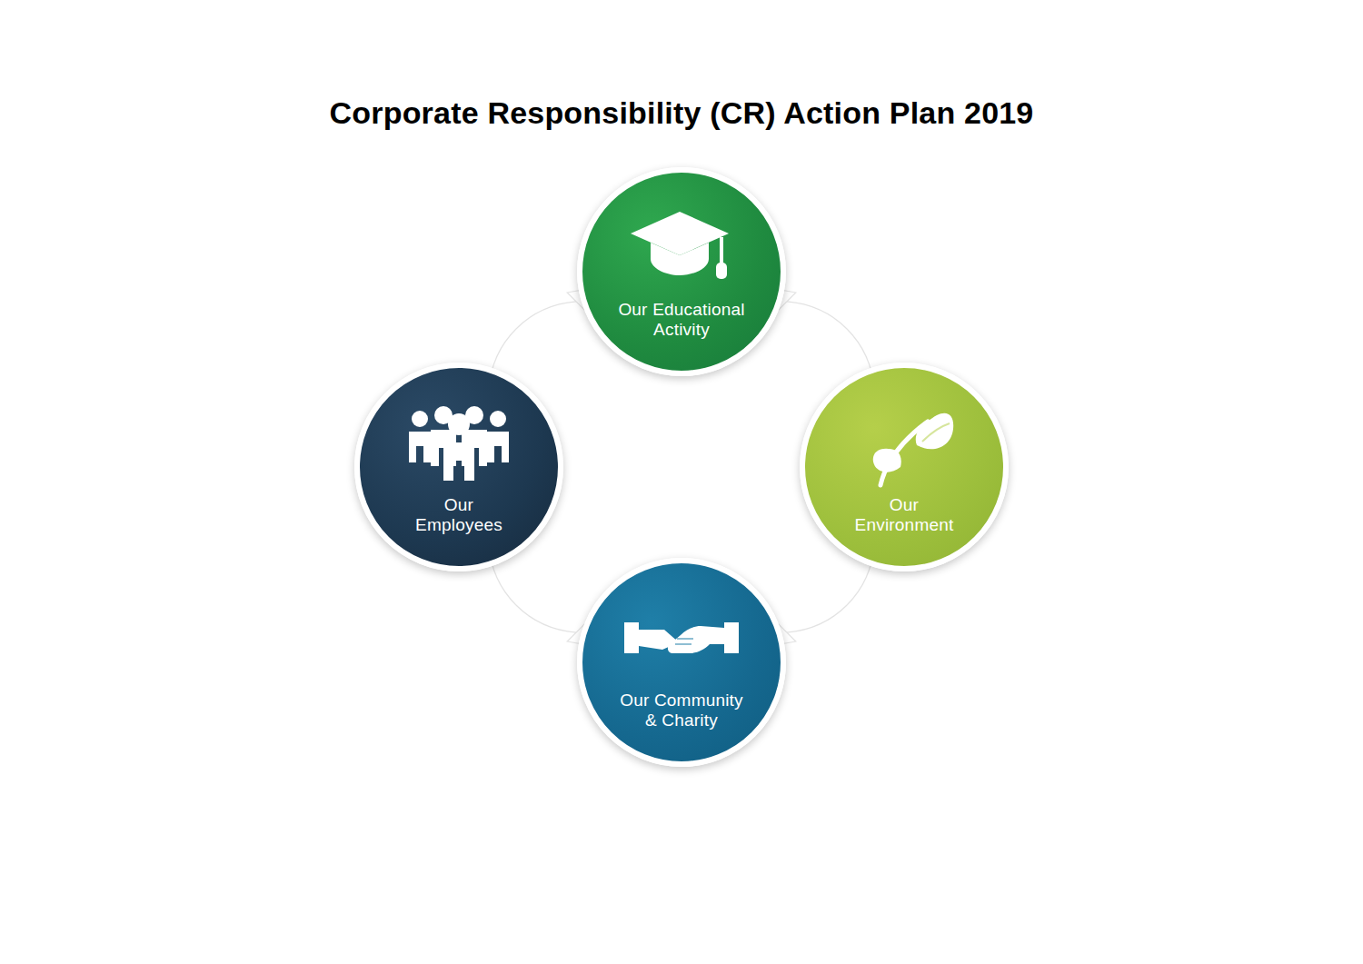Corporate Responsibility (CR) Action Plan 2019
Our Educational
Activity
Our
Environment
Our Community
& Charity
Our
Employees